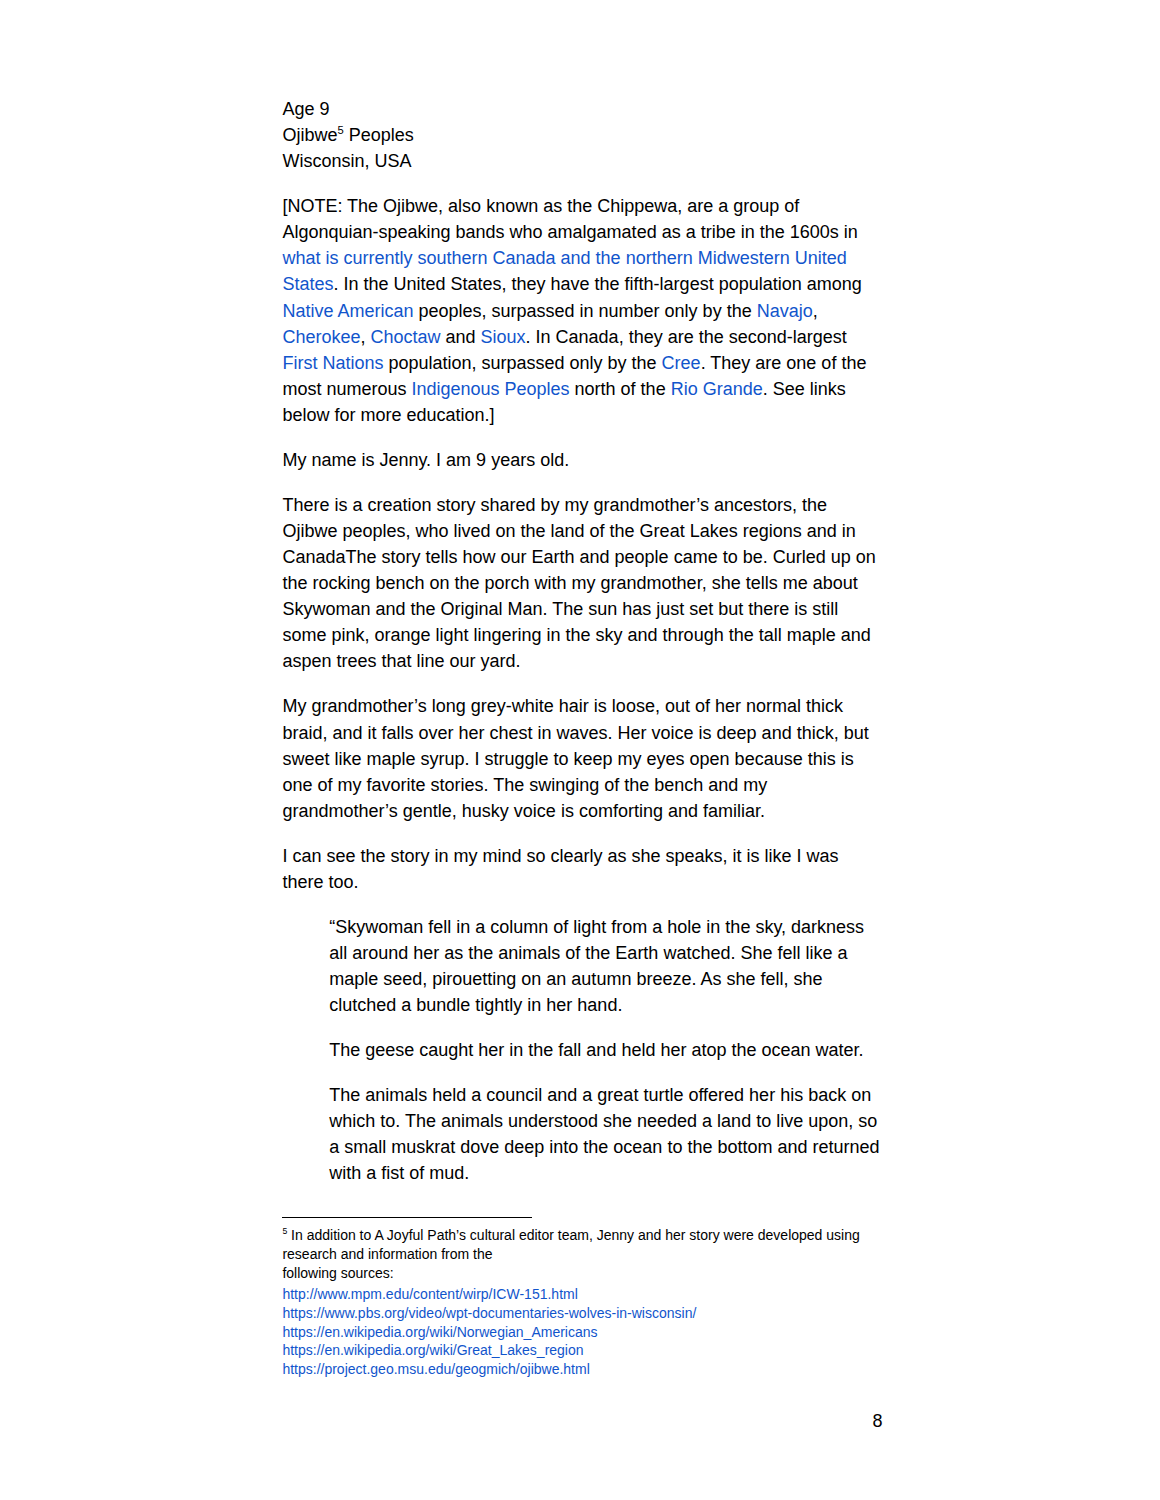Age 9
Ojibwe5 Peoples
Wisconsin, USA
[NOTE: The Ojibwe, also known as the Chippewa, are a group of Algonquian-speaking bands who amalgamated as a tribe in the 1600s in what is currently southern Canada and the northern Midwestern United States. In the United States, they have the fifth-largest population among Native American peoples, surpassed in number only by the Navajo, Cherokee, Choctaw and Sioux. In Canada, they are the second-largest First Nations population, surpassed only by the Cree. They are one of the most numerous Indigenous Peoples north of the Rio Grande. See links below for more education.]
My name is Jenny. I am 9 years old.
There is a creation story shared by my grandmother’s ancestors, the Ojibwe peoples, who lived on the land of the Great Lakes regions and in CanadaThe story tells how our Earth and people came to be. Curled up on the rocking bench on the porch with my grandmother, she tells me about Skywoman and the Original Man. The sun has just set but there is still some pink, orange light lingering in the sky and through the tall maple and aspen trees that line our yard.
My grandmother’s long grey-white hair is loose, out of her normal thick braid, and it falls over her chest in waves. Her voice is deep and thick, but sweet like maple syrup. I struggle to keep my eyes open because this is one of my favorite stories. The swinging of the bench and my grandmother’s gentle, husky voice is comforting and familiar.
I can see the story in my mind so clearly as she speaks, it is like I was there too.
“Skywoman fell in a column of light from a hole in the sky, darkness all around her as the animals of the Earth watched. She fell like a maple seed, pirouetting on an autumn breeze. As she fell, she clutched a bundle tightly in her hand.
The geese caught her in the fall and held her atop the ocean water.
The animals held a council and a great turtle offered her his back on which to. The animals understood she needed a land to live upon, so a small muskrat dove deep into the ocean to the bottom and returned with a fist of mud.
5 In addition to A Joyful Path’s cultural editor team, Jenny and her story were developed using research and information from the
following sources:
http://www.mpm.edu/content/wirp/ICW-151.html https://www.pbs.org/video/wpt-documentaries-wolves-in-wisconsin/ https://en.wikipedia.org/wiki/Norwegian_Americans https://en.wikipedia.org/wiki/Great_Lakes_region https://project.geo.msu.edu/geogmich/ojibwe.html
8